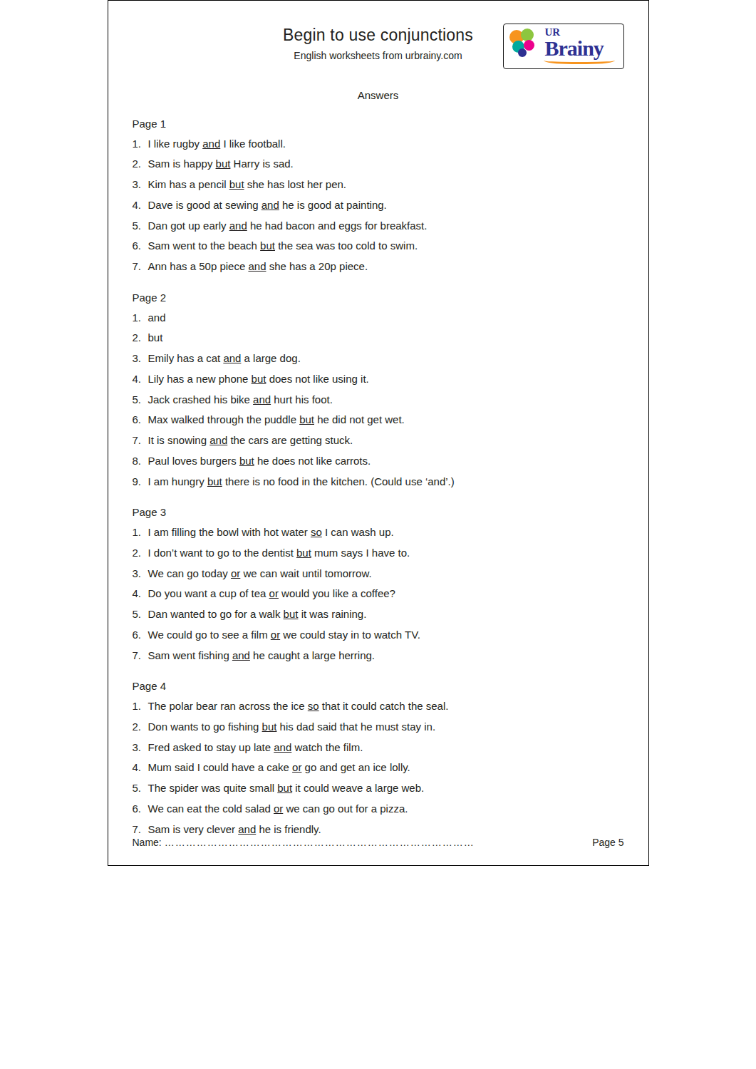Begin to use conjunctions
English worksheets from urbrainy.com
UR
Brainy
Answers
Page 1
1. I like rugby and I like football.
2. Sam is happy but Harry is sad.
3. Kim has a pencil but she has lost her pen.
4. Dave is good at sewing and he is good at painting.
5. Dan got up early and he had bacon and eggs for breakfast.
6. Sam went to the beach but the sea was too cold to swim.
7. Ann has a 50p piece and she has a 20p piece.
Page 2
1. and
2. but
3. Emily has a cat and a large dog.
4. Lily has a new phone but does not like using it.
5. Jack crashed his bike and hurt his foot.
6. Max walked through the puddle but he did not get wet.
7. It is snowing and the cars are getting stuck.
8. Paul loves burgers but he does not like carrots.
9. I am hungry but there is no food in the kitchen. (Could use ‘and’.)
Page 3
1. I am filling the bowl with hot water so I can wash up.
2. I don’t want to go to the dentist but mum says I have to.
3. We can go today or we can wait until tomorrow.
4. Do you want a cup of tea or would you like a coffee?
5. Dan wanted to go for a walk but it was raining.
6. We could go to see a film or we could stay in to watch TV.
7. Sam went fishing and he caught a large herring.
Page 4
1. The polar bear ran across the ice so that it could catch the seal.
2. Don wants to go fishing but his dad said that he must stay in.
3. Fred asked to stay up late and watch the film.
4. Mum said I could have a cake or go and get an ice lolly.
5. The spider was quite small but it could weave a large web.
6. We can eat the cold salad or we can go out for a pizza.
7. Sam is very clever and he is friendly.
Name: ……………………………………………………………………………
Page 5